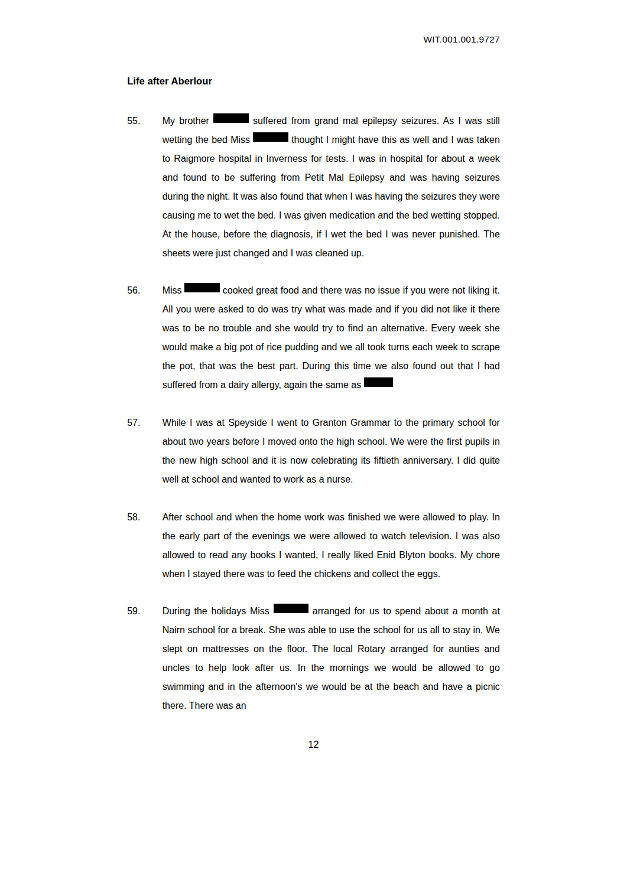WIT.001.001.9727
Life after Aberlour
55. My brother suffered from grand mal epilepsy seizures. As I was still wetting the bed Miss thought I might have this as well and I was taken to Raigmore hospital in Inverness for tests. I was in hospital for about a week and found to be suffering from Petit Mal Epilepsy and was having seizures during the night. It was also found that when I was having the seizures they were causing me to wet the bed. I was given medication and the bed wetting stopped. At the house, before the diagnosis, if I wet the bed I was never punished. The sheets were just changed and I was cleaned up.
56. Miss cooked great food and there was no issue if you were not liking it. All you were asked to do was try what was made and if you did not like it there was to be no trouble and she would try to find an alternative. Every week she would make a big pot of rice pudding and we all took turns each week to scrape the pot, that was the best part. During this time we also found out that I had suffered from a dairy allergy, again the same as
57. While I was at Speyside I went to Granton Grammar to the primary school for about two years before I moved onto the high school. We were the first pupils in the new high school and it is now celebrating its fiftieth anniversary. I did quite well at school and wanted to work as a nurse.
58. After school and when the home work was finished we were allowed to play. In the early part of the evenings we were allowed to watch television. I was also allowed to read any books I wanted, I really liked Enid Blyton books. My chore when I stayed there was to feed the chickens and collect the eggs.
59. During the holidays Miss arranged for us to spend about a month at Nairn school for a break. She was able to use the school for us all to stay in. We slept on mattresses on the floor. The local Rotary arranged for aunties and uncles to help look after us. In the mornings we would be allowed to go swimming and in the afternoon's we would be at the beach and have a picnic there. There was an
12